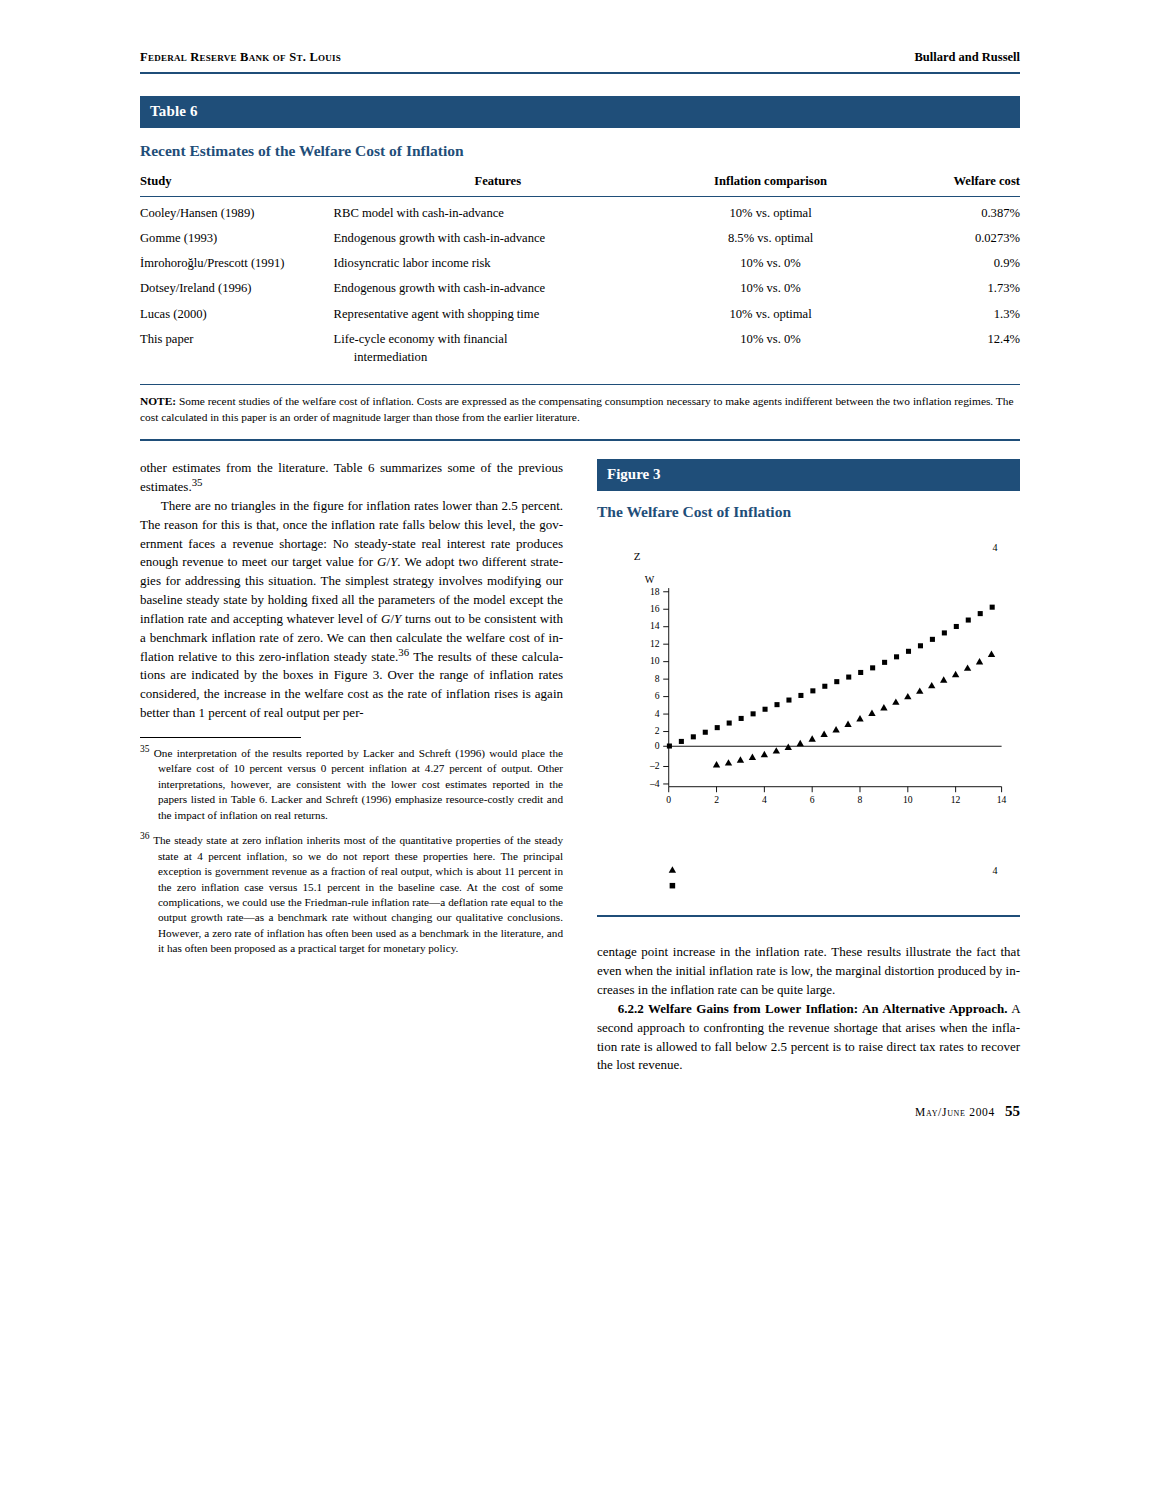Federal Reserve Bank of St. Louis
Bullard and Russell
Table 6
Recent Estimates of the Welfare Cost of Inflation
| Study | Features | Inflation comparison | Welfare cost |
| --- | --- | --- | --- |
| Cooley/Hansen (1989) | RBC model with cash-in-advance | 10% vs. optimal | 0.387% |
| Gomme (1993) | Endogenous growth with cash-in-advance | 8.5% vs. optimal | 0.0273% |
| İmrohoroğlu/Prescott (1991) | Idiosyncratic labor income risk | 10% vs. 0% | 0.9% |
| Dotsey/Ireland (1996) | Endogenous growth with cash-in-advance | 10% vs. 0% | 1.73% |
| Lucas (2000) | Representative agent with shopping time | 10% vs. optimal | 1.3% |
| This paper | Life-cycle economy with financial intermediation | 10% vs. 0% | 12.4% |
NOTE: Some recent studies of the welfare cost of inflation. Costs are expressed as the compensating consumption necessary to make agents indifferent between the two inflation regimes. The cost calculated in this paper is an order of magnitude larger than those from the earlier literature.
other estimates from the literature. Table 6 summarizes some of the previous estimates.35
There are no triangles in the figure for inflation rates lower than 2.5 percent. The reason for this is that, once the inflation rate falls below this level, the government faces a revenue shortage: No steady-state real interest rate produces enough revenue to meet our target value for G/Y. We adopt two different strategies for addressing this situation. The simplest strategy involves modifying our baseline steady state by holding fixed all the parameters of the model except the inflation rate and accepting whatever level of G/Y turns out to be consistent with a benchmark inflation rate of zero. We can then calculate the welfare cost of inflation relative to this zero-inflation steady state.36 The results of these calculations are indicated by the boxes in Figure 3. Over the range of inflation rates considered, the increase in the welfare cost as the rate of inflation rises is again better than 1 percent of real output per per-
35 One interpretation of the results reported by Lacker and Schreft (1996) would place the welfare cost of 10 percent versus 0 percent inflation at 4.27 percent of output. Other interpretations, however, are consistent with the lower cost estimates reported in the papers listed in Table 6. Lacker and Schreft (1996) emphasize resource-costly credit and the impact of inflation on real returns.
36 The steady state at zero inflation inherits most of the quantitative properties of the steady state at 4 percent inflation, so we do not report these properties here. The principal exception is government revenue as a fraction of real output, which is about 11 percent in the zero inflation case versus 15.1 percent in the baseline case. At the cost of some complications, we could use the Friedman-rule inflation rate—a deflation rate equal to the output growth rate—as a benchmark rate without changing our qualitative conclusions. However, a zero rate of inflation has often been used as a benchmark in the literature, and it has often been proposed as a practical target for monetary policy.
Figure 3
The Welfare Cost of Inflation
Z W 4 18 16 14 12 10 8 6 4 2 0 –2 –4 0 2 4 6 8 10 12 14
4
centage point increase in the inflation rate. These results illustrate the fact that even when the initial inflation rate is low, the marginal distortion produced by increases in the inflation rate can be quite large.
6.2.2 Welfare Gains from Lower Inflation: An Alternative Approach. A second approach to confronting the revenue shortage that arises when the inflation rate is allowed to fall below 2.5 percent is to raise direct tax rates to recover the lost revenue.
May/June 2004
55